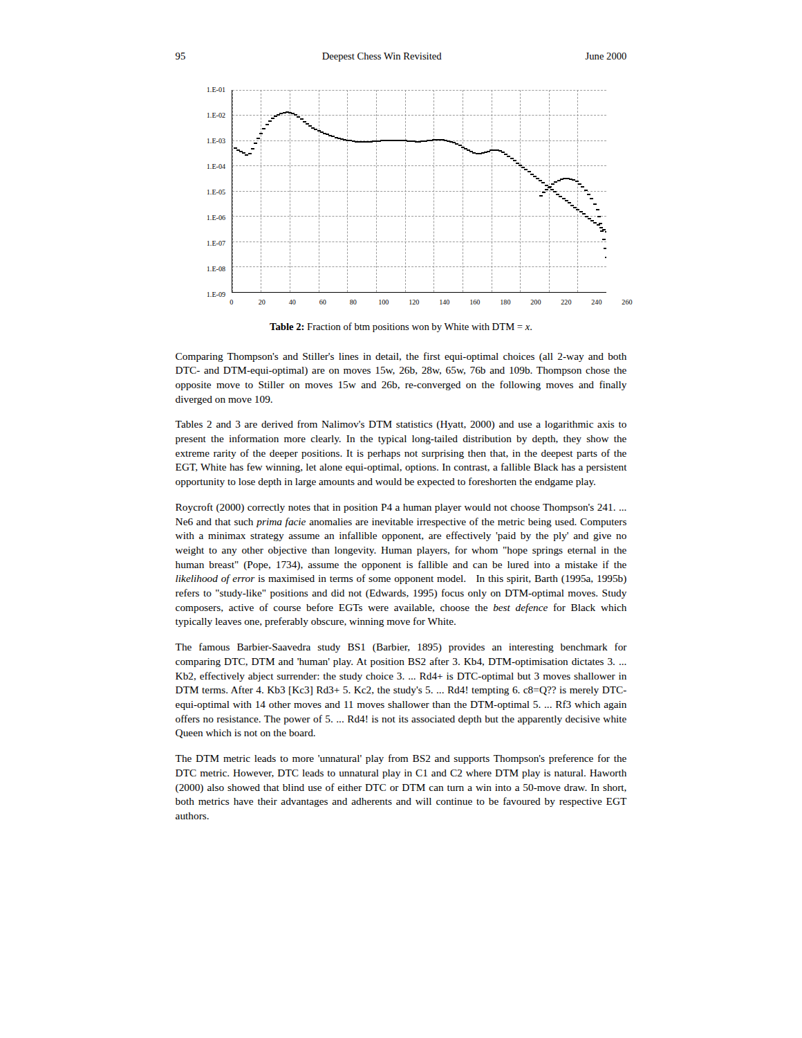95 Deepest Chess Win Revisited June 2000
1.E-01
1.E-02
1.E-03
1.E-04
1.E-05
1.E-06
1.E-07
1.E-08
1.E-09
0
20
40
60
80
100
120
140
160
180
200
220
240
260
Table 2: Fraction of btm positions won by White with DTM = x.
Comparing Thompson's and Stiller's lines in detail, the first equi-optimal choices (all 2-way and both DTC- and DTM-equi-optimal) are on moves 15w, 26b, 28w, 65w, 76b and 109b. Thompson chose the opposite move to Stiller on moves 15w and 26b, re-converged on the following moves and finally diverged on move 109.
Tables 2 and 3 are derived from Nalimov's DTM statistics (Hyatt, 2000) and use a logarithmic axis to present the information more clearly. In the typical long-tailed distribution by depth, they show the extreme rarity of the deeper positions. It is perhaps not surprising then that, in the deepest parts of the EGT, White has few winning, let alone equi-optimal, options. In contrast, a fallible Black has a persistent opportunity to lose depth in large amounts and would be expected to foreshorten the endgame play.
Roycroft (2000) correctly notes that in position P4 a human player would not choose Thompson's 241. ... Ne6 and that such prima facie anomalies are inevitable irrespective of the metric being used. Computers with a minimax strategy assume an infallible opponent, are effectively 'paid by the ply' and give no weight to any other objective than longevity. Human players, for whom "hope springs eternal in the human breast" (Pope, 1734), assume the opponent is fallible and can be lured into a mistake if the likelihood of error is maximised in terms of some opponent model. In this spirit, Barth (1995a, 1995b) refers to "study-like" positions and did not (Edwards, 1995) focus only on DTM-optimal moves. Study composers, active of course before EGTs were available, choose the best defence for Black which typically leaves one, preferably obscure, winning move for White.
The famous Barbier-Saavedra study BS1 (Barbier, 1895) provides an interesting benchmark for comparing DTC, DTM and 'human' play. At position BS2 after 3. Kb4, DTM-optimisation dictates 3. ... Kb2, effectively abject surrender: the study choice 3. ... Rd4+ is DTC-optimal but 3 moves shallower in DTM terms. After 4. Kb3 [Kc3] Rd3+ 5. Kc2, the study's 5. ... Rd4! tempting 6. c8=Q?? is merely DTC-equi-optimal with 14 other moves and 11 moves shallower than the DTM-optimal 5. ... Rf3 which again offers no resistance. The power of 5. ... Rd4! is not its associated depth but the apparently decisive white Queen which is not on the board.
The DTM metric leads to more 'unnatural' play from BS2 and supports Thompson's preference for the DTC metric. However, DTC leads to unnatural play in C1 and C2 where DTM play is natural. Haworth (2000) also showed that blind use of either DTC or DTM can turn a win into a 50-move draw. In short, both metrics have their advantages and adherents and will continue to be favoured by respective EGT authors.